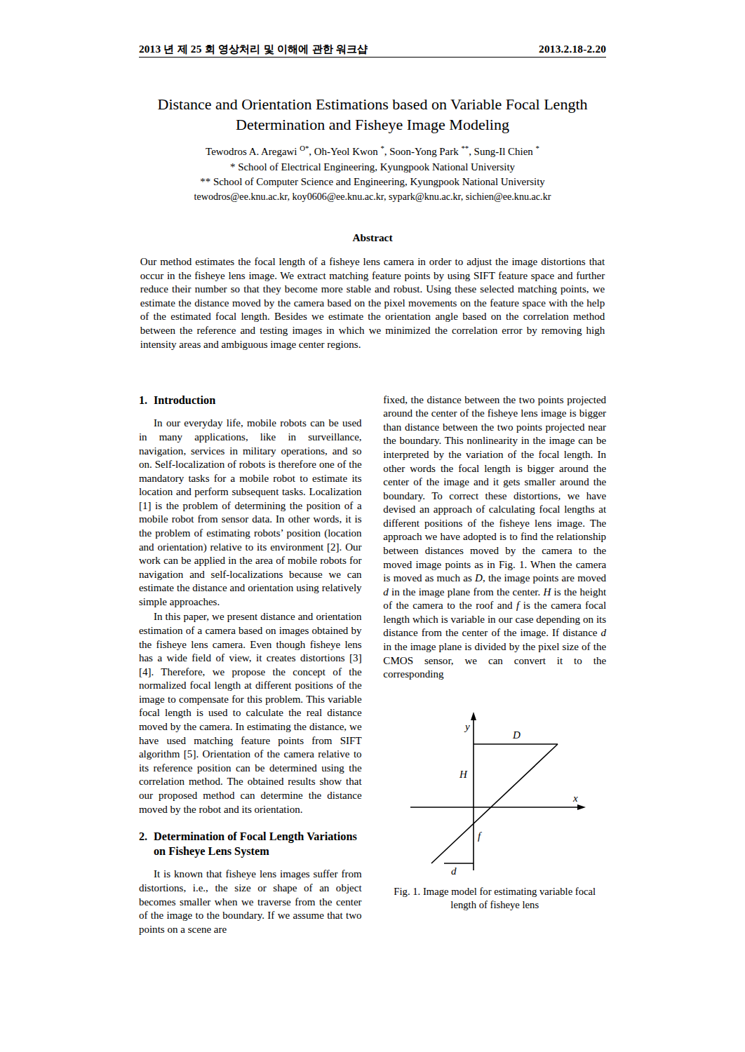2013 년 제 25 회 영상처리 및 이해에 관한 워크샵
2013.2.18-2.20
Distance and Orientation Estimations based on Variable Focal Length Determination and Fisheye Image Modeling
Tewodros A. Aregawi O*, Oh-Yeol Kwon *, Soon-Yong Park **, Sung-Il Chien *
* School of Electrical Engineering, Kyungpook National University
** School of Computer Science and Engineering, Kyungpook National University
tewodros@ee.knu.ac.kr, koy0606@ee.knu.ac.kr, sypark@knu.ac.kr, sichien@ee.knu.ac.kr
Abstract
Our method estimates the focal length of a fisheye lens camera in order to adjust the image distortions that occur in the fisheye lens image. We extract matching feature points by using SIFT feature space and further reduce their number so that they become more stable and robust. Using these selected matching points, we estimate the distance moved by the camera based on the pixel movements on the feature space with the help of the estimated focal length. Besides we estimate the orientation angle based on the correlation method between the reference and testing images in which we minimized the correlation error by removing high intensity areas and ambiguous image center regions.
1. Introduction
In our everyday life, mobile robots can be used in many applications, like in surveillance, navigation, services in military operations, and so on. Self-localization of robots is therefore one of the mandatory tasks for a mobile robot to estimate its location and perform subsequent tasks. Localization [1] is the problem of determining the position of a mobile robot from sensor data. In other words, it is the problem of estimating robots’ position (location and orientation) relative to its environment [2]. Our work can be applied in the area of mobile robots for navigation and self-localizations because we can estimate the distance and orientation using relatively simple approaches.
In this paper, we present distance and orientation estimation of a camera based on images obtained by the fisheye lens camera. Even though fisheye lens has a wide field of view, it creates distortions [3] [4]. Therefore, we propose the concept of the normalized focal length at different positions of the image to compensate for this problem. This variable focal length is used to calculate the real distance moved by the camera. In estimating the distance, we have used matching feature points from SIFT algorithm [5]. Orientation of the camera relative to its reference position can be determined using the correlation method. The obtained results show that our proposed method can determine the distance moved by the robot and its orientation.
2. Determination of Focal Length Variations
on Fisheye Lens System
It is known that fisheye lens images suffer from distortions, i.e., the size or shape of an object becomes smaller when we traverse from the center of the image to the boundary. If we assume that two points on a scene are
fixed, the distance between the two points projected around the center of the fisheye lens image is bigger than distance between the two points projected near the boundary. This nonlinearity in the image can be interpreted by the variation of the focal length. In other words the focal length is bigger around the center of the image and it gets smaller around the boundary. To correct these distortions, we have devised an approach of calculating focal lengths at different positions of the fisheye lens image. The approach we have adopted is to find the relationship between distances moved by the camera to the moved image points as in Fig. 1. When the camera is moved as much as D, the image points are moved d in the image plane from the center. H is the height of the camera to the roof and f is the camera focal length which is variable in our case depending on its distance from the center of the image. If distance d in the image plane is divided by the pixel size of the CMOS sensor, we can convert it to the corresponding
y x D H f d
Fig. 1. Image model for estimating variable focal length of fisheye lens